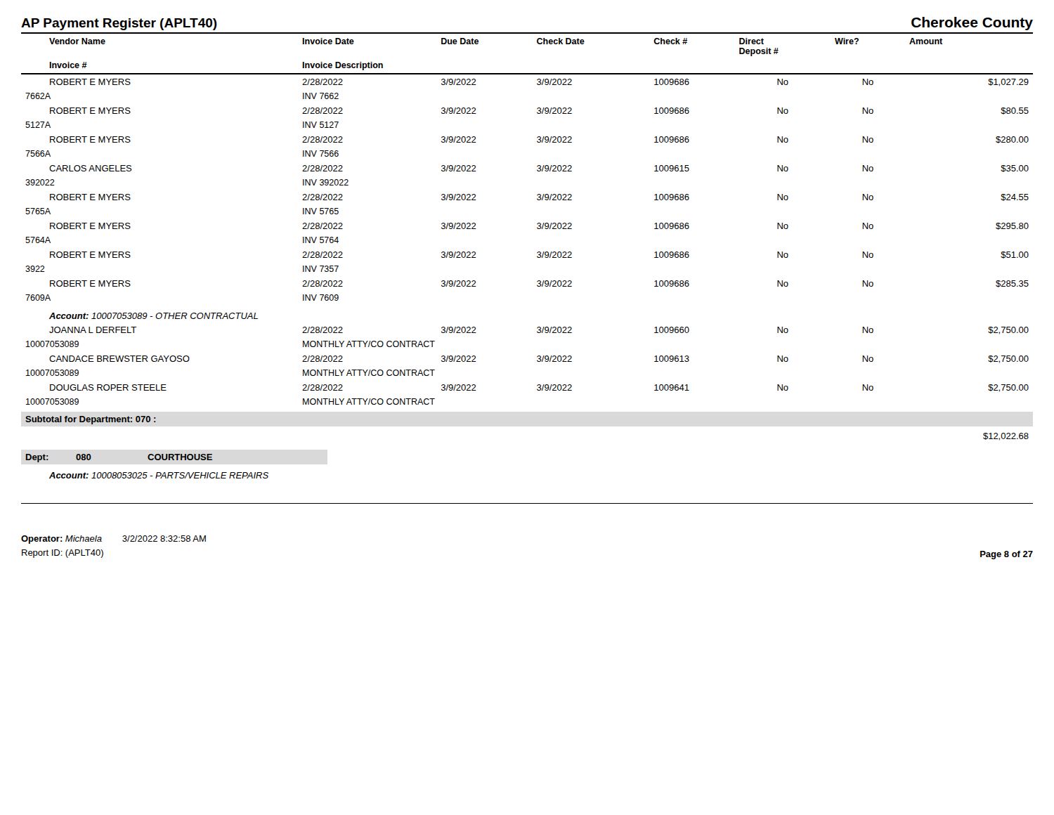AP Payment Register (APLT40)
Cherokee County
| Vendor Name | Invoice Date | Due Date | Check Date | Check # | Direct Deposit # | Wire? | Amount |
| --- | --- | --- | --- | --- | --- | --- | --- |
| Invoice # | Invoice Description | | | |
| ROBERT E MYERS | 2/28/2022 | 3/9/2022 | 3/9/2022 | 1009686 | No | No | $1,027.29 |
| 7662A | INV 7662 | | | |
| ROBERT E MYERS | 2/28/2022 | 3/9/2022 | 3/9/2022 | 1009686 | No | No | $80.55 |
| 5127A | INV 5127 | | | |
| ROBERT E MYERS | 2/28/2022 | 3/9/2022 | 3/9/2022 | 1009686 | No | No | $280.00 |
| 7566A | INV 7566 | | | |
| CARLOS ANGELES | 2/28/2022 | 3/9/2022 | 3/9/2022 | 1009615 | No | No | $35.00 |
| 392022 | INV 392022 | | | |
| ROBERT E MYERS | 2/28/2022 | 3/9/2022 | 3/9/2022 | 1009686 | No | No | $24.55 |
| 5765A | INV 5765 | | | |
| ROBERT E MYERS | 2/28/2022 | 3/9/2022 | 3/9/2022 | 1009686 | No | No | $295.80 |
| 5764A | INV 5764 | | | |
| ROBERT E MYERS | 2/28/2022 | 3/9/2022 | 3/9/2022 | 1009686 | No | No | $51.00 |
| 3922 | INV 7357 | | | |
| ROBERT E MYERS | 2/28/2022 | 3/9/2022 | 3/9/2022 | 1009686 | No | No | $285.35 |
| 7609A | INV 7609 | | | |
Account: 10007053089 - OTHER CONTRACTUAL
| JOANNA L DERFELT | 2/28/2022 | 3/9/2022 | 3/9/2022 | 1009660 | No | No | $2,750.00 |
| 10007053089 | MONTHLY ATTY/CO CONTRACT | | | |
| CANDACE BREWSTER GAYOSO | 2/28/2022 | 3/9/2022 | 3/9/2022 | 1009613 | No | No | $2,750.00 |
| 10007053089 | MONTHLY ATTY/CO CONTRACT | | | |
| DOUGLAS ROPER STEELE | 2/28/2022 | 3/9/2022 | 3/9/2022 | 1009641 | No | No | $2,750.00 |
| 10007053089 | MONTHLY ATTY/CO CONTRACT | | | |
Subtotal for Department: 070 :
$12,022.68
Dept:
080
COURTHOUSE
Account: 10008053025 - PARTS/VEHICLE REPAIRS
Operator: Michaela 3/2/2022 8:32:58 AM
Report ID: (APLT40)
Page 8 of 27